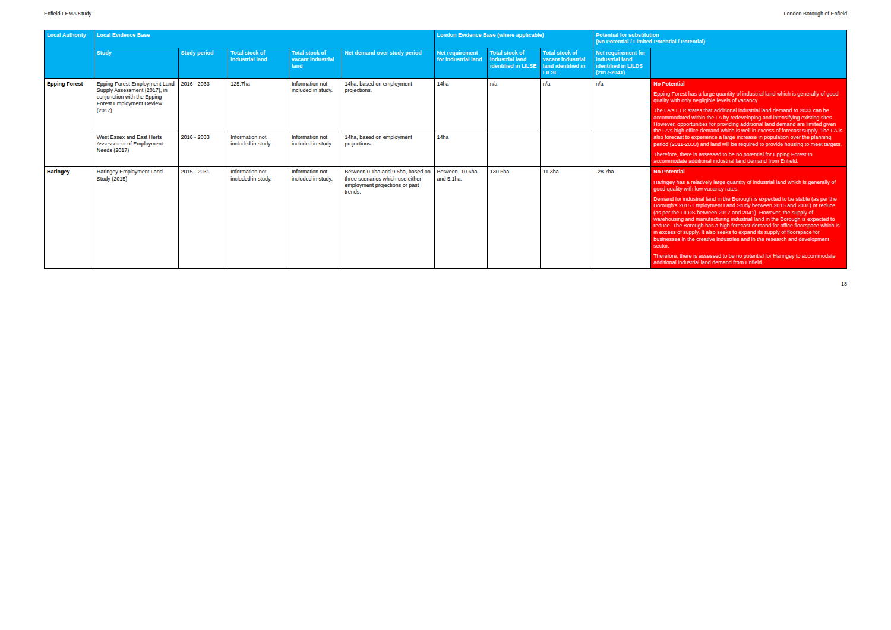Enfield FEMA Study London Borough of Enfield
| Local Authority | Local Evidence Base | London Evidence Base (where applicable) | Potential for substitution (No Potential / Limited Potential / Potential) |
| --- | --- | --- | --- |
| Study | Study period | Total stock of industrial land | Total stock of vacant industrial land | Net demand over study period | Net requirement for industrial land | Total stock of industrial land identified in LILSE | Total stock of vacant industrial land identified in LILSE | Net requirement for industrial land identified in LILDS (2017-2041) | |
| Epping Forest | Epping Forest Employment Land Supply Assessment (2017), in conjunction with the Epping Forest Employment Review (2017). | 2016 - 2033 | 125.7ha | Information not included in study. | 14ha, based on employment projections. | 14ha | n/a | n/a | n/a | No Potential Epping Forest has a large quantity of industrial land which is generally of good quality with only negligible levels of vacancy. The LA's ELR states that additional industrial land demand to 2033 can be accommodated within the LA by redeveloping and intensifying existing sites. However, opportunities for providing additional land demand are limited given the LA's high office demand which is well in excess of forecast supply. The LA is also forecast to experience a large increase in population over the planning period (2011-2033) and land will be required to provide housing to meet targets. Therefore, there is assessed to be no potential for Epping Forest to accommodate additional industrial land demand from Enfield. |
| West Essex and East Herts Assessment of Employment Needs (2017) | 2016 - 2033 | Information not included in study. | Information not included in study. | 14ha, based on employment projections. | 14ha | | | |
| Haringey | Haringey Employment Land Study (2015) | 2015 - 2031 | Information not included in study. | Information not included in study. | Between 0.1ha and 9.6ha, based on three scenarios which use either employment projections or past trends. | Between -10.6ha and 5.1ha. | 130.6ha | 11.3ha | -28.7ha | No Potential Haringey has a relatively large quantity of industrial land which is generally of good quality with low vacancy rates. Demand for industrial land in the Borough is expected to be stable (as per the Borough's 2015 Employment Land Study between 2015 and 2031) or reduce (as per the LILDS between 2017 and 2041). However, the supply of warehousing and manufacturing industrial land in the Borough is expected to reduce. The Borough has a high forecast demand for office floorspace which is in excess of supply. It also seeks to expand its supply of floorspace for businesses in the creative industries and in the research and development sector. Therefore, there is assessed to be no potential for Haringey to accommodate additional industrial land demand from Enfield. |
18